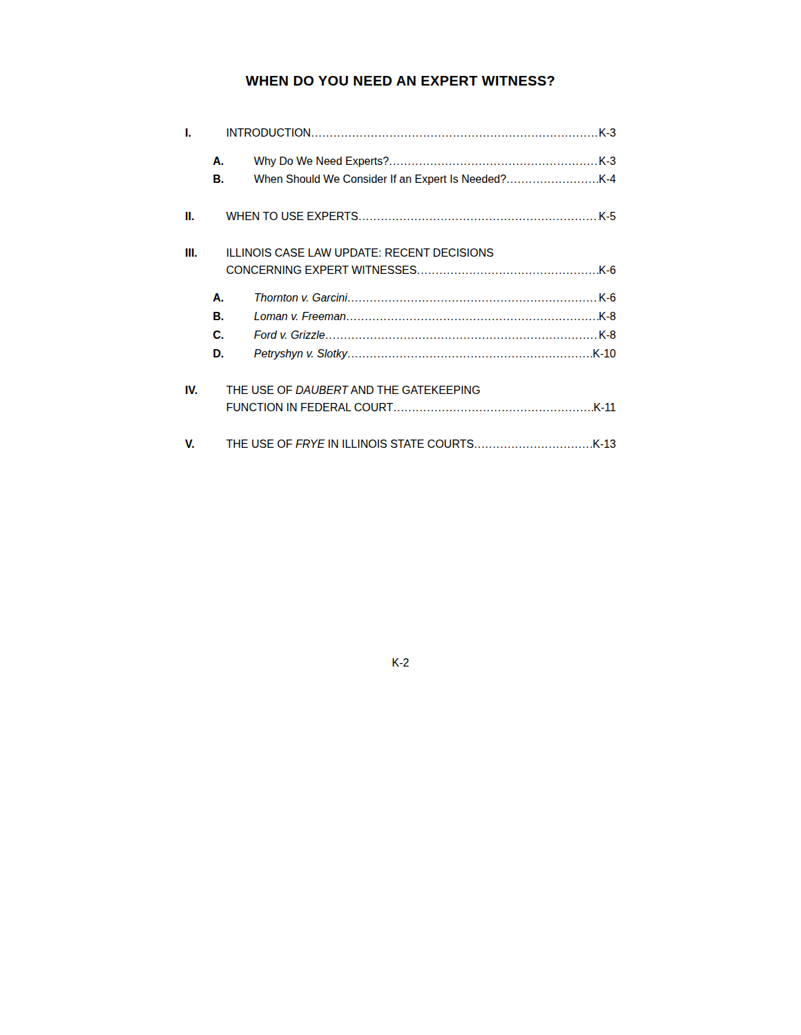WHEN DO YOU NEED AN EXPERT WITNESS?
I. INTRODUCTION ........................................................................................................................................... K-3
A. Why Do We Need Experts? ..................................................................................................... K-3
B. When Should We Consider If an Expert Is Needed? ...................................................... K-4
II. WHEN TO USE EXPERTS .............................................................................................................. K-5
III. ILLINOIS CASE LAW UPDATE: RECENT DECISIONS
CONCERNING EXPERT WITNESSES ..................................................................................................... K-6
A. Thornton v. Garcini ........................................................................................................... K-6
B. Loman v. Freeman ............................................................................................................ K-8
C. Ford v. Grizzle .................................................................................................................... K-8
D. Petryshyn v. Slotky ............................................................................................................. K-10
IV. THE USE OF DAUBERT AND THE GATEKEEPING
FUNCTION IN FEDERAL COURT ......................................................................................................... K-11
V. THE USE OF FRYE IN ILLINOIS STATE COURTS ............................................................................. K-13
K-2